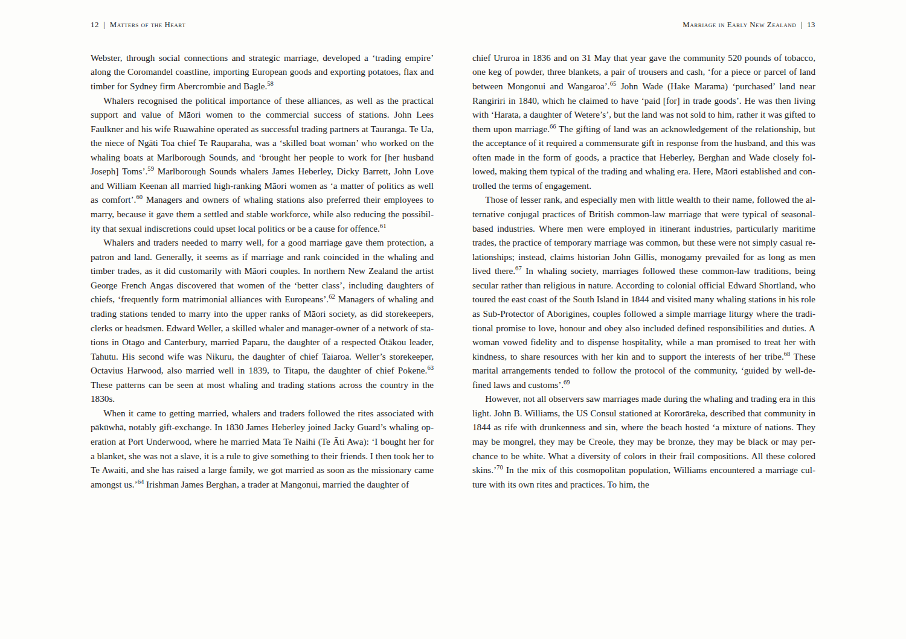12 | Matters of the Heart
Webster, through social connections and strategic marriage, developed a ‘trading empire’ along the Coromandel coastline, importing European goods and exporting potatoes, flax and timber for Sydney firm Abercrombie and Bagle.58
Whalers recognised the political importance of these alliances, as well as the practical support and value of Māori women to the commercial success of stations. John Lees Faulkner and his wife Ruawahine operated as successful trading partners at Tauranga. Te Ua, the niece of Ngāti Toa chief Te Rauparaha, was a ‘skilled boat woman’ who worked on the whaling boats at Marlborough Sounds, and ‘brought her people to work for [her husband Joseph] Toms’.59 Marlborough Sounds whalers James Heberley, Dicky Barrett, John Love and William Keenan all married high-ranking Māori women as ‘a matter of politics as well as comfort’.60 Managers and owners of whaling stations also preferred their employees to marry, because it gave them a settled and stable workforce, while also reducing the possibility that sexual indiscretions could upset local politics or be a cause for offence.61
Whalers and traders needed to marry well, for a good marriage gave them protection, a patron and land. Generally, it seems as if marriage and rank coincided in the whaling and timber trades, as it did customarily with Māori couples. In northern New Zealand the artist George French Angas discovered that women of the ‘better class’, including daughters of chiefs, ‘frequently form matrimonial alliances with Europeans’.62 Managers of whaling and trading stations tended to marry into the upper ranks of Māori society, as did storekeepers, clerks or headsmen. Edward Weller, a skilled whaler and manager-owner of a network of stations in Otago and Canterbury, married Paparu, the daughter of a respected Ōtākou leader, Tahutu. His second wife was Nikuru, the daughter of chief Taiaroa. Weller’s storekeeper, Octavius Harwood, also married well in 1839, to Titapu, the daughter of chief Pokene.63 These patterns can be seen at most whaling and trading stations across the country in the 1830s.
When it came to getting married, whalers and traders followed the rites associated with pākūwhā, notably gift-exchange. In 1830 James Heberley joined Jacky Guard’s whaling operation at Port Underwood, where he married Mata Te Naihi (Te Āti Awa): ‘I bought her for a blanket, she was not a slave, it is a rule to give something to their friends. I then took her to Te Awaiti, and she has raised a large family, we got married as soon as the missionary came amongst us.’64 Irishman James Berghan, a trader at Mangonui, married the daughter of
Marriage in Early New Zealand | 13
chief Ururoa in 1836 and on 31 May that year gave the community 520 pounds of tobacco, one keg of powder, three blankets, a pair of trousers and cash, ‘for a piece or parcel of land between Mongonui and Wangaroa’.65 John Wade (Hake Marama) ‘purchased’ land near Rangiriri in 1840, which he claimed to have ‘paid [for] in trade goods’. He was then living with ‘Harata, a daughter of Wetere’s’, but the land was not sold to him, rather it was gifted to them upon marriage.66 The gifting of land was an acknowledgement of the relationship, but the acceptance of it required a commensurate gift in response from the husband, and this was often made in the form of goods, a practice that Heberley, Berghan and Wade closely followed, making them typical of the trading and whaling era. Here, Māori established and controlled the terms of engagement.
Those of lesser rank, and especially men with little wealth to their name, followed the alternative conjugal practices of British common-law marriage that were typical of seasonal-based industries. Where men were employed in itinerant industries, particularly maritime trades, the practice of temporary marriage was common, but these were not simply casual relationships; instead, claims historian John Gillis, monogamy prevailed for as long as men lived there.67 In whaling society, marriages followed these common-law traditions, being secular rather than religious in nature. According to colonial official Edward Shortland, who toured the east coast of the South Island in 1844 and visited many whaling stations in his role as Sub-Protector of Aborigines, couples followed a simple marriage liturgy where the traditional promise to love, honour and obey also included defined responsibilities and duties. A woman vowed fidelity and to dispense hospitality, while a man promised to treat her with kindness, to share resources with her kin and to support the interests of her tribe.68 These marital arrangements tended to follow the protocol of the community, ‘guided by well-defined laws and customs’.69
However, not all observers saw marriages made during the whaling and trading era in this light. John B. Williams, the US Consul stationed at Kororāreka, described that community in 1844 as rife with drunkenness and sin, where the beach hosted ‘a mixture of nations. They may be mongrel, they may be Creole, they may be bronze, they may be black or may perchance to be white. What a diversity of colors in their frail compositions. All these colored skins.’70 In the mix of this cosmopolitan population, Williams encountered a marriage culture with its own rites and practices. To him, the